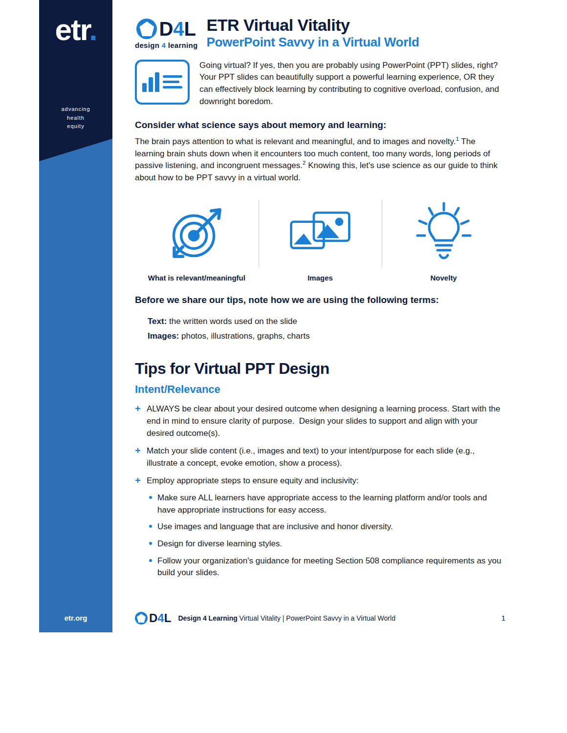etr.
advancing health equity
D4 L
design 4 learning
ETR Virtual Vitality
PowerPoint Savvy in a Virtual World
Going virtual? If yes, then you are probably using PowerPoint (PPT) slides, right? Your PPT slides can beautifully support a powerful learning experience, OR they can effectively block learning by contributing to cognitive overload, confusion, and downright boredom.
Consider what science says about memory and learning:
The brain pays attention to what is relevant and meaningful, and to images and novelty.1 The learning brain shuts down when it encounters too much content, too many words, long periods of passive listening, and incongruent messages.2 Knowing this, let's use science as our guide to think about how to be PPT savvy in a virtual world.
What is relevant/meaningful
Images
Novelty
Before we share our tips, note how we are using the following terms:
Text: the written words used on the slide
Images: photos, illustrations, graphs, charts
Tips for Virtual PPT Design
Intent/Relevance
ALWAYS be clear about your desired outcome when designing a learning process. Start with the end in mind to ensure clarity of purpose. Design your slides to support and align with your desired outcome(s).
Match your slide content (i.e., images and text) to your intent/purpose for each slide (e.g., illustrate a concept, evoke emotion, show a process).
Employ appropriate steps to ensure equity and inclusivity:
Make sure ALL learners have appropriate access to the learning platform and/or tools and have appropriate instructions for easy access.
Use images and language that are inclusive and honor diversity.
Design for diverse learning styles.
Follow your organization's guidance for meeting Section 508 compliance requirements as you build your slides.
etr.org
D4 L
Design 4 Learning Virtual Vitality | PowerPoint Savvy in a Virtual World
1